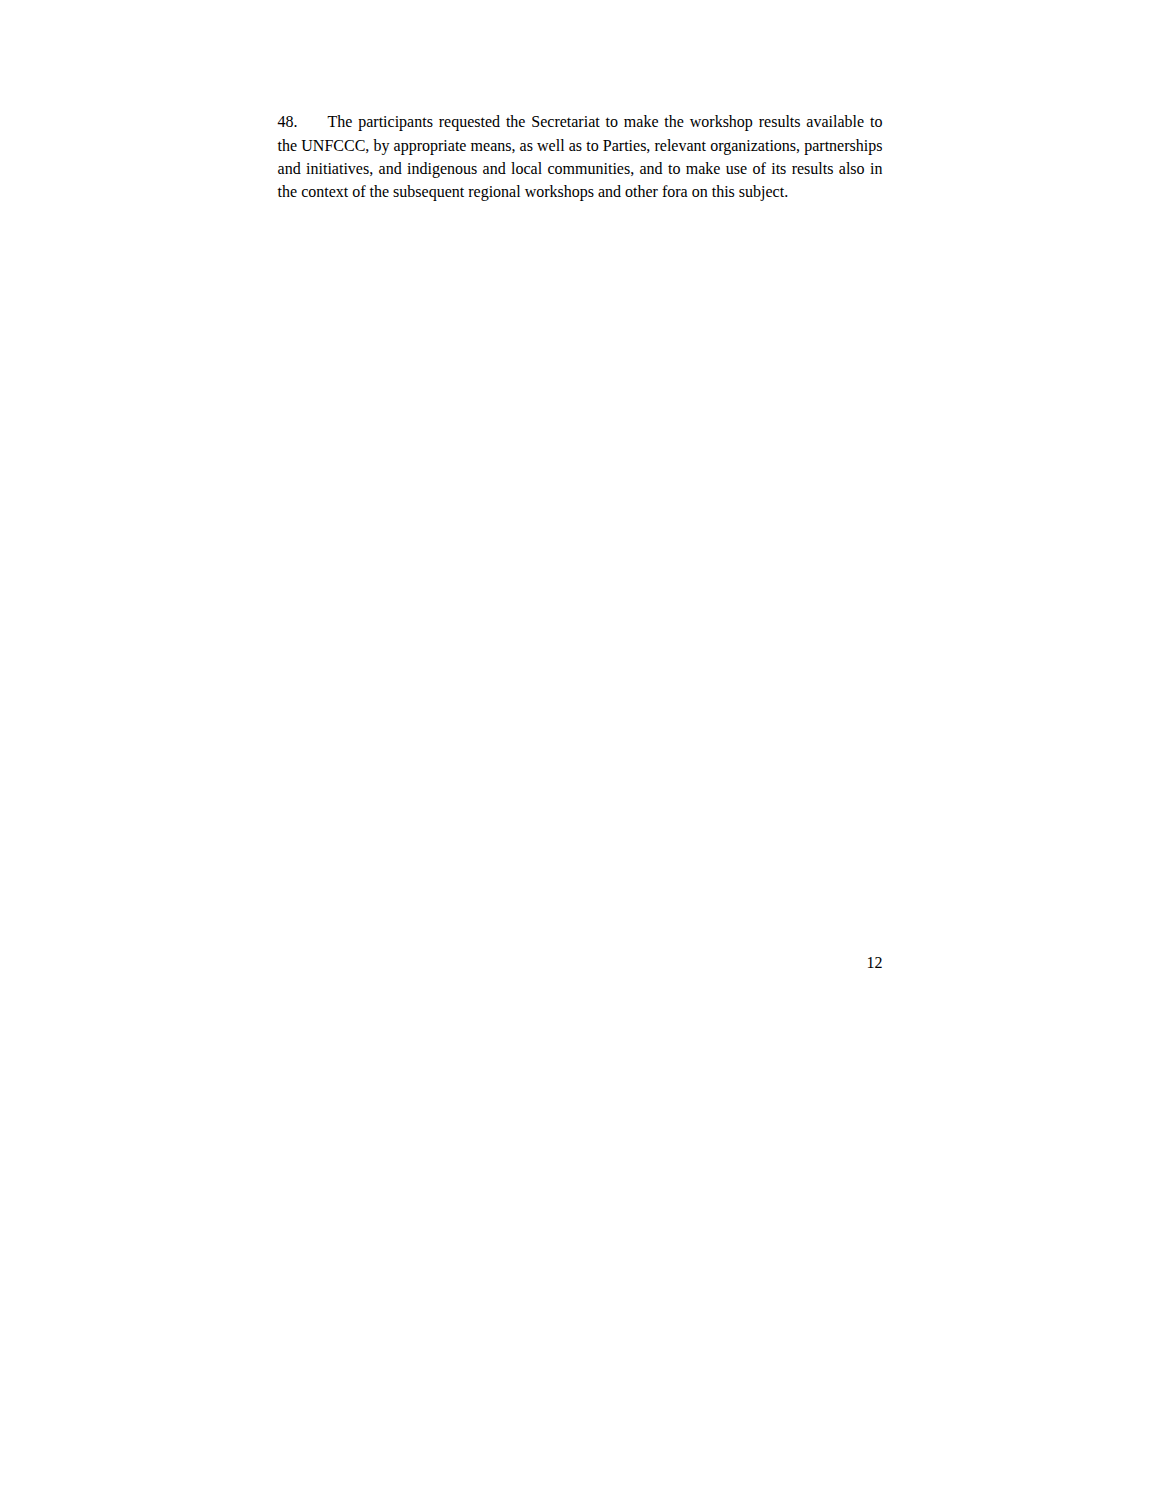48. The participants requested the Secretariat to make the workshop results available to the UNFCCC, by appropriate means, as well as to Parties, relevant organizations, partnerships and initiatives, and indigenous and local communities, and to make use of its results also in the context of the subsequent regional workshops and other fora on this subject.
12